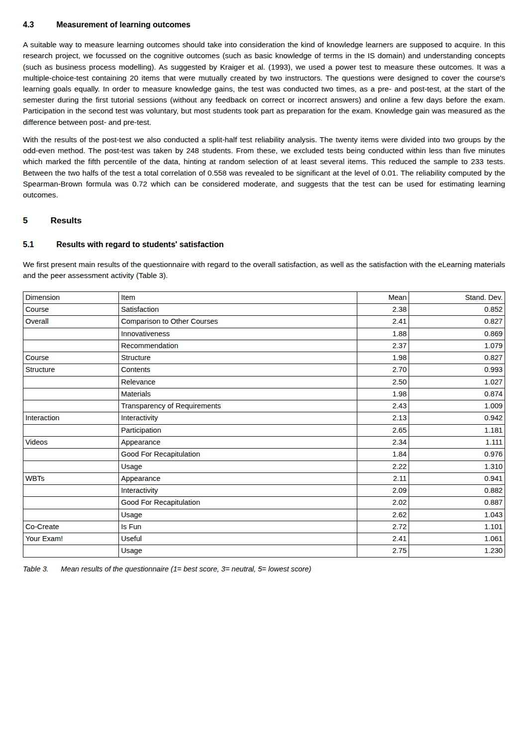4.3 Measurement of learning outcomes
A suitable way to measure learning outcomes should take into consideration the kind of knowledge learners are supposed to acquire. In this research project, we focussed on the cognitive outcomes (such as basic knowledge of terms in the IS domain) and understanding concepts (such as business process modelling). As suggested by Kraiger et al. (1993), we used a power test to measure these outcomes. It was a multiple-choice-test containing 20 items that were mutually created by two instructors. The questions were designed to cover the course's learning goals equally. In order to measure knowledge gains, the test was conducted two times, as a pre- and post-test, at the start of the semester during the first tutorial sessions (without any feedback on correct or incorrect answers) and online a few days before the exam. Participation in the second test was voluntary, but most students took part as preparation for the exam. Knowledge gain was measured as the difference between post- and pre-test.
With the results of the post-test we also conducted a split-half test reliability analysis. The twenty items were divided into two groups by the odd-even method. The post-test was taken by 248 students. From these, we excluded tests being conducted within less than five minutes which marked the fifth percentile of the data, hinting at random selection of at least several items. This reduced the sample to 233 tests. Between the two halfs of the test a total correlation of 0.558 was revealed to be significant at the level of 0.01. The reliability computed by the Spearman-Brown formula was 0.72 which can be considered moderate, and suggests that the test can be used for estimating learning outcomes.
5 Results
5.1 Results with regard to students' satisfaction
We first present main results of the questionnaire with regard to the overall satisfaction, as well as the satisfaction with the eLearning materials and the peer assessment activity (Table 3).
| Dimension | Item | Mean | Stand. Dev. |
| Course | Satisfaction | 2.38 | 0.852 |
| Overall | Comparison to Other Courses | 2.41 | 0.827 |
| | Innovativeness | 1.88 | 0.869 |
| | Recommendation | 2.37 | 1.079 |
| Course | Structure | 1.98 | 0.827 |
| Structure | Contents | 2.70 | 0.993 |
| | Relevance | 2.50 | 1.027 |
| | Materials | 1.98 | 0.874 |
| | Transparency of Requirements | 2.43 | 1.009 |
| Interaction | Interactivity | 2.13 | 0.942 |
| | Participation | 2.65 | 1.181 |
| Videos | Appearance | 2.34 | 1.111 |
| | Good For Recapitulation | 1.84 | 0.976 |
| | Usage | 2.22 | 1.310 |
| WBTs | Appearance | 2.11 | 0.941 |
| | Interactivity | 2.09 | 0.882 |
| | Good For Recapitulation | 2.02 | 0.887 |
| | Usage | 2.62 | 1.043 |
| Co-Create | Is Fun | 2.72 | 1.101 |
| Your Exam! | Useful | 2.41 | 1.061 |
| | Usage | 2.75 | 1.230 |
Table 3. Mean results of the questionnaire (1= best score, 3= neutral, 5= lowest score)